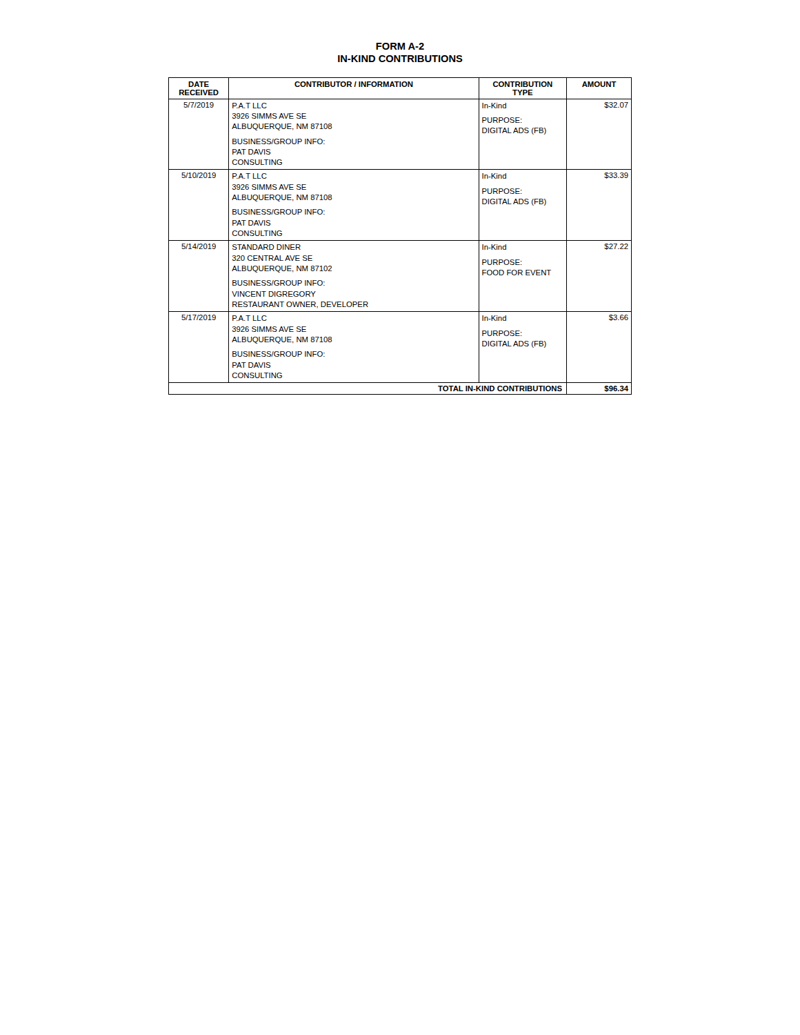FORM A-2
IN-KIND CONTRIBUTIONS
| DATE RECEIVED | CONTRIBUTOR / INFORMATION | CONTRIBUTION TYPE | AMOUNT |
| --- | --- | --- | --- |
| 5/7/2019 | P.A.T LLC 3926 SIMMS AVE SE ALBUQUERQUE, NM 87108 BUSINESS/GROUP INFO: PAT DAVIS CONSULTING | In-Kind PURPOSE: DIGITAL ADS (FB) | $32.07 |
| 5/10/2019 | P.A.T LLC 3926 SIMMS AVE SE ALBUQUERQUE, NM 87108 BUSINESS/GROUP INFO: PAT DAVIS CONSULTING | In-Kind PURPOSE: DIGITAL ADS (FB) | $33.39 |
| 5/14/2019 | STANDARD DINER 320 CENTRAL AVE SE ALBUQUERQUE, NM 87102 BUSINESS/GROUP INFO: VINCENT DIGREGORY RESTAURANT OWNER, DEVELOPER | In-Kind PURPOSE: FOOD FOR EVENT | $27.22 |
| 5/17/2019 | P.A.T LLC 3926 SIMMS AVE SE ALBUQUERQUE, NM 87108 BUSINESS/GROUP INFO: PAT DAVIS CONSULTING | In-Kind PURPOSE: DIGITAL ADS (FB) | $3.66 |
| TOTAL IN-KIND CONTRIBUTIONS | $96.34 |